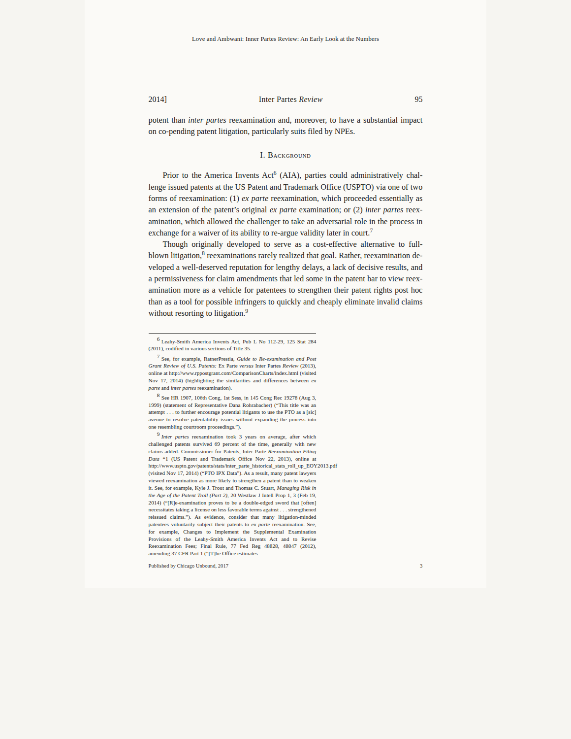Love and Ambwani: Inner Partes Review: An Early Look at the Numbers
2014] Inter Partes Review 95
potent than inter partes reexamination and, moreover, to have a substantial impact on co-pending patent litigation, particularly suits filed by NPEs.
I. Background
Prior to the America Invents Act6 (AIA), parties could administratively challenge issued patents at the US Patent and Trademark Office (USPTO) via one of two forms of reexamination: (1) ex parte reexamination, which proceeded essentially as an extension of the patent’s original ex parte examination; or (2) inter partes reexamination, which allowed the challenger to take an adversarial role in the process in exchange for a waiver of its ability to re-argue validity later in court.7
Though originally developed to serve as a cost-effective alternative to full-blown litigation,8 reexaminations rarely realized that goal. Rather, reexamination developed a well-deserved reputation for lengthy delays, a lack of decisive results, and a permissiveness for claim amendments that led some in the patent bar to view reexamination more as a vehicle for patentees to strengthen their patent rights post hoc than as a tool for possible infringers to quickly and cheaply eliminate invalid claims without resorting to litigation.9
6 Leahy-Smith America Invents Act, Pub L No 112-29, 125 Stat 284 (2011), codified in various sections of Title 35.
7 See, for example, RatnerPrestia, Guide to Re-examination and Post Grant Review of U.S. Patents: Ex Parte versus Inter Partes Review (2013), online at http://www.rppostgrant.com/ComparisonCharts/index.html (visited Nov 17, 2014) (highlighting the similarities and differences between ex parte and inter partes reexamination).
8 See HR 1907, 106th Cong, 1st Sess, in 145 Cong Rec 19278 (Aug 3, 1999) (statement of Representative Dana Rohrabacher) (“This title was an attempt . . . to further encourage potential litigants to use the PTO as a [sic] avenue to resolve patentability issues without expanding the process into one resembling courtroom proceedings.”).
9 Inter partes reexamination took 3 years on average, after which challenged patents survived 69 percent of the time, generally with new claims added. Commissioner for Patents, Inter Parte Reexamination Filing Data *1 (US Patent and Trademark Office Nov 22, 2013), online at http://www.uspto.gov/patents/stats/inter_parte_historical_stats_roll_up_EOY2013.pdf (visited Nov 17, 2014) (“PTO IPX Data”). As a result, many patent lawyers viewed reexamination as more likely to strengthen a patent than to weaken it. See, for example, Kyle J. Trout and Thomas C. Stuart, Managing Risk in the Age of the Patent Troll (Part 2), 20 Westlaw J Intell Prop 1, 3 (Feb 19, 2014) (“[R]e-examination proves to be a double-edged sword that [often] necessitates taking a license on less favorable terms against . . . strengthened reissued claims.”). As evidence, consider that many litigation-minded patentees voluntarily subject their patents to ex parte reexamination. See, for example, Changes to Implement the Supplemental Examination Provisions of the Leahy-Smith America Invents Act and to Revise Reexamination Fees; Final Rule, 77 Fed Reg 48828, 48847 (2012), amending 37 CFR Part 1 (“[T]he Office estimates
Published by Chicago Unbound, 2017 3